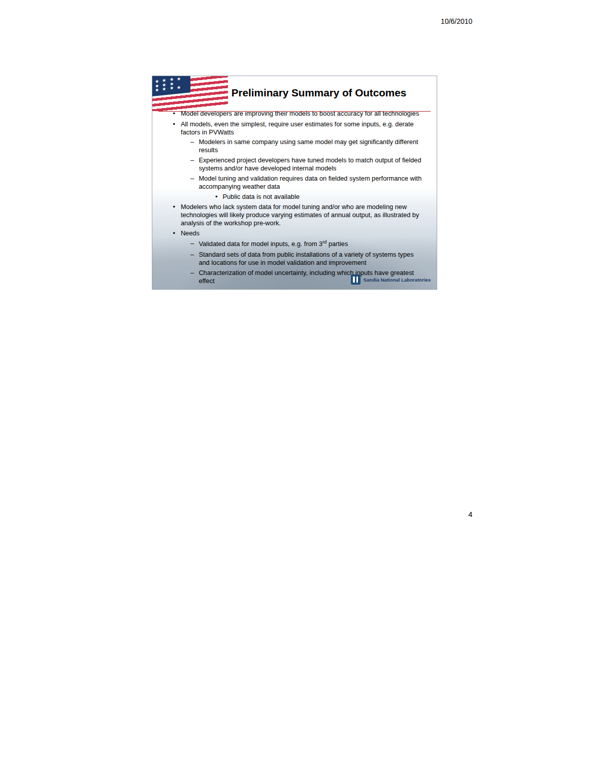10/6/2010
★ ★ ★ ★
★ ★ ★
★ ★ ★ ★
Preliminary Summary of Outcomes
•Model developers are improving their models to boost accuracy for all technologies
•All models, even the simplest, require user estimates for some inputs, e.g. derate factors in PVWatts
–Modelers in same company using same model may get significantly different results
–Experienced project developers have tuned models to match output of fielded systems and/or have developed internal models
–Model tuning and validation requires data on fielded system performance with accompanying weather data
•Public data is not available
•Modelers who lack system data for model tuning and/or who are modeling new technologies will likely produce varying estimates of annual output, as illustrated by analysis of the workshop pre-work.
•Needs
–Validated data for model inputs, e.g. from 3rd parties
–Standard sets of data from public installations of a variety of systems types and locations for use in model validation and improvement
–Characterization of model uncertainty, including which inputs have greatest effect
Sandia National Laboratories
4